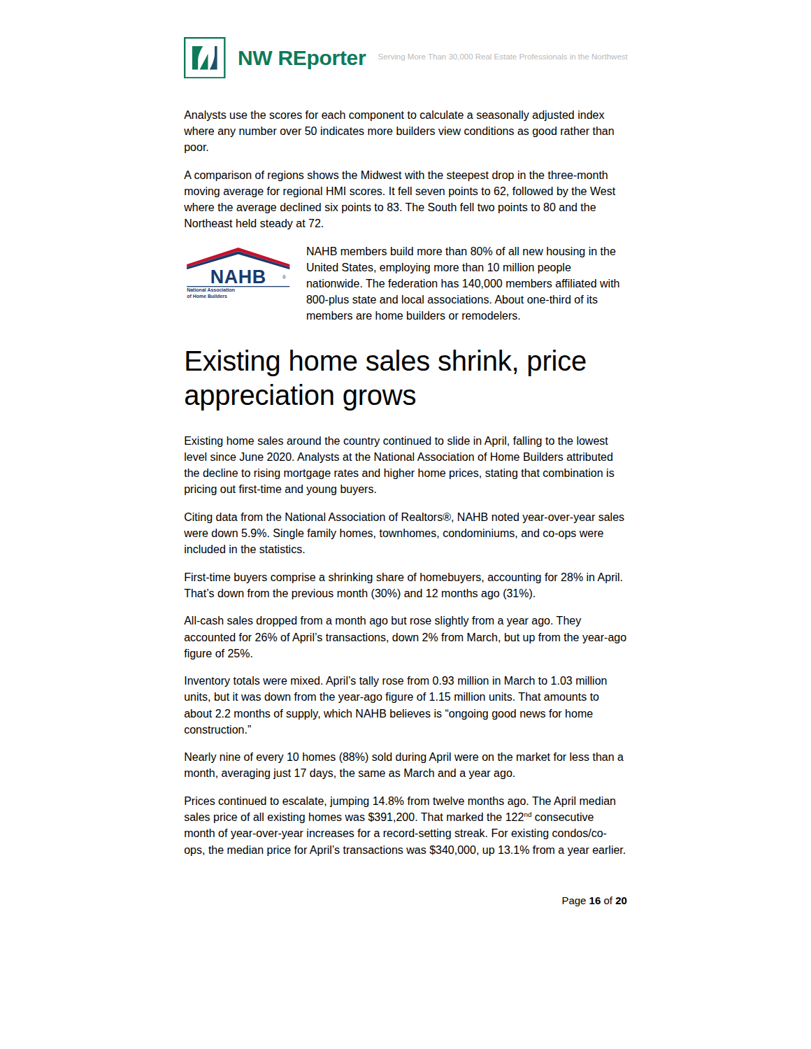NW REporter
Serving More Than 30,000 Real Estate Professionals in the Northwest
Analysts use the scores for each component to calculate a seasonally adjusted index where any number over 50 indicates more builders view conditions as good rather than poor.
A comparison of regions shows the Midwest with the steepest drop in the three-month moving average for regional HMI scores. It fell seven points to 62, followed by the West where the average declined six points to 83. The South fell two points to 80 and the Northeast held steady at 72.
NAHB ® National Association of Home Builders
NAHB members build more than 80% of all new housing in the United States, employing more than 10 million people nationwide. The federation has 140,000 members affiliated with 800-plus state and local associations. About one-third of its members are home builders or remodelers.
Existing home sales shrink, price appreciation grows
Existing home sales around the country continued to slide in April, falling to the lowest level since June 2020. Analysts at the National Association of Home Builders attributed the decline to rising mortgage rates and higher home prices, stating that combination is pricing out first-time and young buyers.
Citing data from the National Association of Realtors®, NAHB noted year-over-year sales were down 5.9%. Single family homes, townhomes, condominiums, and co-ops were included in the statistics.
First-time buyers comprise a shrinking share of homebuyers, accounting for 28% in April. That’s down from the previous month (30%) and 12 months ago (31%).
All-cash sales dropped from a month ago but rose slightly from a year ago. They accounted for 26% of April’s transactions, down 2% from March, but up from the year-ago figure of 25%.
Inventory totals were mixed. April’s tally rose from 0.93 million in March to 1.03 million units, but it was down from the year-ago figure of 1.15 million units. That amounts to about 2.2 months of supply, which NAHB believes is “ongoing good news for home construction.”
Nearly nine of every 10 homes (88%) sold during April were on the market for less than a month, averaging just 17 days, the same as March and a year ago.
Prices continued to escalate, jumping 14.8% from twelve months ago. The April median sales price of all existing homes was $391,200. That marked the 122nd consecutive month of year-over-year increases for a record-setting streak. For existing condos/co-ops, the median price for April’s transactions was $340,000, up 13.1% from a year earlier.
Page 16 of 20